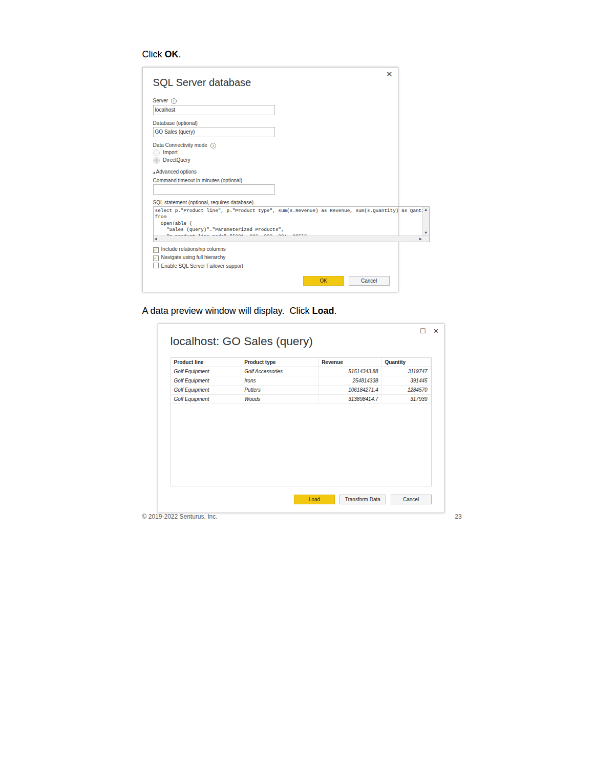Click OK.
✕
SQL Server database
Server i
localhost
Database (optional)
GO Sales (query)
Data Connectivity mode i
Import
DirectQuery
▴Advanced options
Command timeout in minutes (optional)
SQL statement (optional, requires database)
select p."Product line", p."Product type", sum(s.Revenue) as Revenue, sum(s.Quantity) as Qanti from OpenTable ( "Sales (query)"."Parameterized Products", "p_product line code"="[991, 992, 993, 994, 995]",
▲
▼
◀
▶
Include relationship columns
Navigate using full hierarchy
Enable SQL Server Failover support
OK Cancel
A data preview window will display. Click Load.
☐✕
localhost: GO Sales (query)
| Product line | Product type | Revenue | Quantity |
| --- | --- | --- | --- |
| Golf Equipment | Golf Accessories | 51514343.88 | 3119747 |
| Golf Equipment | Irons | 254814338 | 391445 |
| Golf Equipment | Putters | 106184271.4 | 1284570 |
| Golf Equipment | Woods | 313898414.7 | 317939 |
Load Transform Data Cancel
© 2019-2022 Senturus, Inc. 23